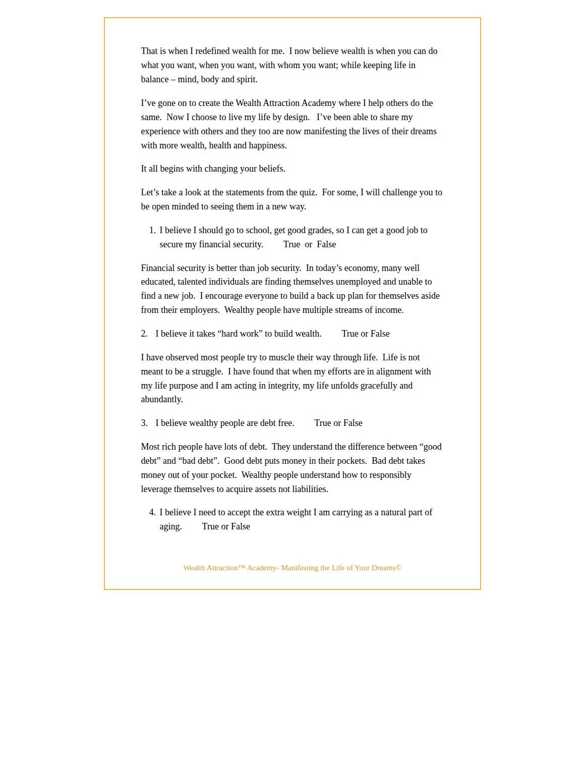That is when I redefined wealth for me. I now believe wealth is when you can do what you want, when you want, with whom you want; while keeping life in balance – mind, body and spirit.
I’ve gone on to create the Wealth Attraction Academy where I help others do the same. Now I choose to live my life by design. I’ve been able to share my experience with others and they too are now manifesting the lives of their dreams with more wealth, health and happiness.
It all begins with changing your beliefs.
Let’s take a look at the statements from the quiz. For some, I will challenge you to be open minded to seeing them in a new way.
I believe I should go to school, get good grades, so I can get a good job to secure my financial security. True or False
Financial security is better than job security. In today’s economy, many well educated, talented individuals are finding themselves unemployed and unable to find a new job. I encourage everyone to build a back up plan for themselves aside from their employers. Wealthy people have multiple streams of income.
2. I believe it takes “hard work” to build wealth. True or False
I have observed most people try to muscle their way through life. Life is not meant to be a struggle. I have found that when my efforts are in alignment with my life purpose and I am acting in integrity, my life unfolds gracefully and abundantly.
3. I believe wealthy people are debt free. True or False
Most rich people have lots of debt. They understand the difference between “good debt” and “bad debt”. Good debt puts money in their pockets. Bad debt takes money out of your pocket. Wealthy people understand how to responsibly leverage themselves to acquire assets not liabilities.
I believe I need to accept the extra weight I am carrying as a natural part of aging. True or False
Wealth Attraction™ Academy- Manifesting the Life of Your Dreams©